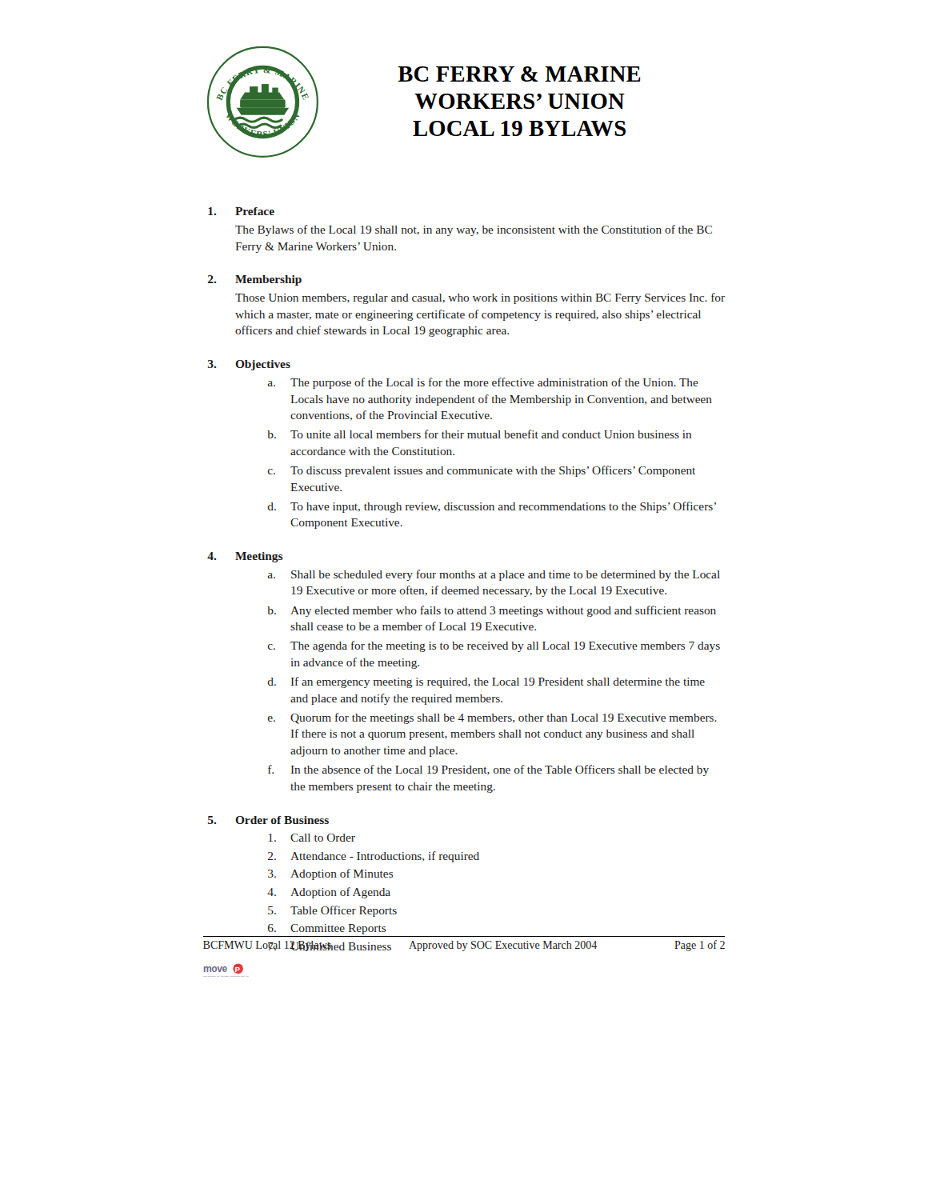BC Ferry & Marine Workers' Union logo BC FERRY & MARINE WORKERS' UNION
BC FERRY & MARINE WORKERS’ UNION
LOCAL 19 BYLAWS
Preface
The Bylaws of the Local 19 shall not, in any way, be inconsistent with the Constitution of the BC Ferry & Marine Workers’ Union.
Membership
Those Union members, regular and casual, who work in positions within BC Ferry Services Inc. for which a master, mate or engineering certificate of competency is required, also ships’ electrical officers and chief stewards in Local 19 geographic area.
Objectives
The purpose of the Local is for the more effective administration of the Union. The Locals have no authority independent of the Membership in Convention, and between conventions, of the Provincial Executive.
To unite all local members for their mutual benefit and conduct Union business in accordance with the Constitution.
To discuss prevalent issues and communicate with the Ships’ Officers’ Component Executive.
To have input, through review, discussion and recommendations to the Ships’ Officers’ Component Executive.
Meetings
Shall be scheduled every four months at a place and time to be determined by the Local 19 Executive or more often, if deemed necessary, by the Local 19 Executive.
Any elected member who fails to attend 3 meetings without good and sufficient reason shall cease to be a member of Local 19 Executive.
The agenda for the meeting is to be received by all Local 19 Executive members 7 days in advance of the meeting.
If an emergency meeting is required, the Local 19 President shall determine the time and place and notify the required members.
Quorum for the meetings shall be 4 members, other than Local 19 Executive members. If there is not a quorum present, members shall not conduct any business and shall adjourn to another time and place.
In the absence of the Local 19 President, one of the Table Officers shall be elected by the members present to chair the meeting.
Order of Business
Call to Order
Attendance - Introductions, if required
Adoption of Minutes
Adoption of Agenda
Table Officer Reports
Committee Reports
Unfinished Business
BCFMWU Local 12 Bylaws Approved by SOC Executive March 2004 Page 1 of 2
moveUP move P MOVEMENT OF UNITED PROFESSIONALS